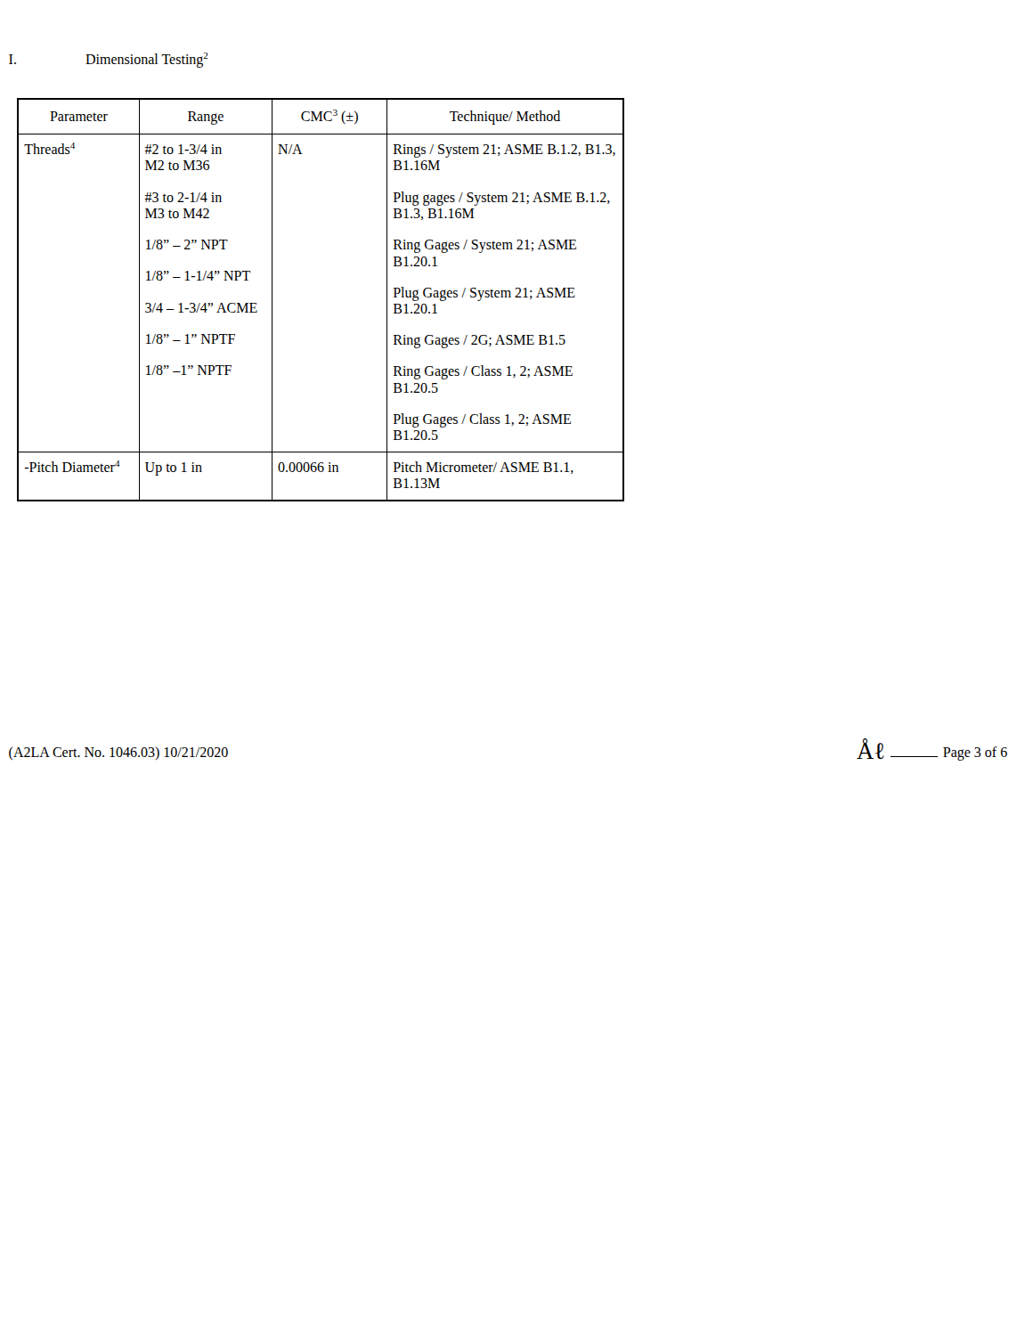I. Dimensional Testing2
| Parameter | Range | CMC 3 (±) | Technique/ Method |
| --- | --- | --- | --- |
| Threads 4 | #2 to 1-3/4 in M2 to M36 #3 to 2-1/4 in M3 to M42 1/8” – 2” NPT 1/8” – 1-1/4” NPT 3/4 – 1-3/4” ACME 1/8” – 1” NPTF 1/8” –1” NPTF | N/A | Rings / System 21; ASME B.1.2, B1.3, B1.16M Plug gages / System 21; ASME B.1.2, B1.3, B1.16M Ring Gages / System 21; ASME B1.20.1 Plug Gages / System 21; ASME B1.20.1 Ring Gages / 2G; ASME B1.5 Ring Gages / Class 1, 2; ASME B1.20.5 Plug Gages / Class 1, 2; ASME B1.20.5 |
| -Pitch Diameter 4 | Up to 1 in | 0.00066 in | Pitch Micrometer/ ASME B1.1, B1.13M |
(A2LA Cert. No. 1046.03) 10/21/2020
Åℓ Page 3 of 6